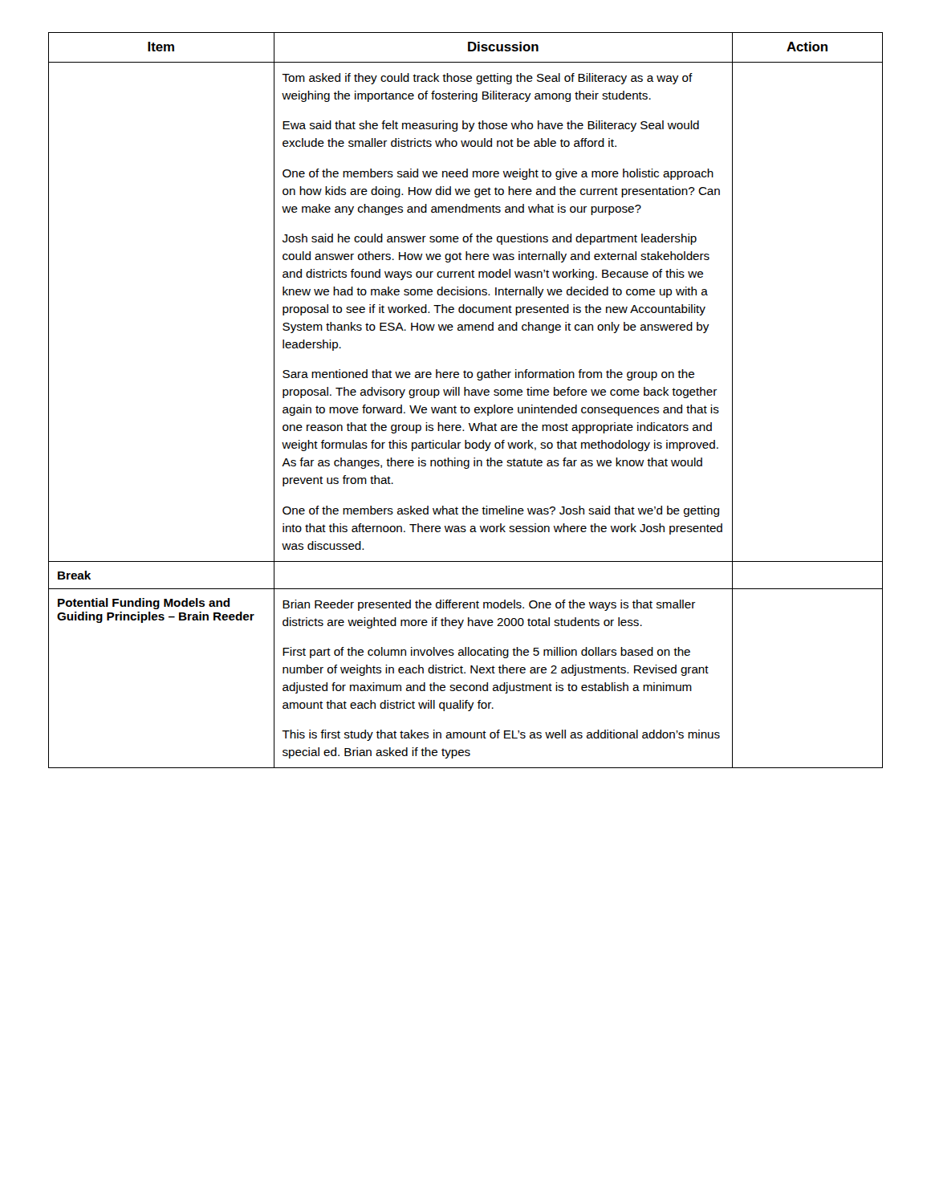| Item | Discussion | Action |
| --- | --- | --- |
| | Tom asked if they could track those getting the Seal of Biliteracy as a way of weighing the importance of fostering Biliteracy among their students. Ewa said that she felt measuring by those who have the Biliteracy Seal would exclude the smaller districts who would not be able to afford it. One of the members said we need more weight to give a more holistic approach on how kids are doing. How did we get to here and the current presentation? Can we make any changes and amendments and what is our purpose? Josh said he could answer some of the questions and department leadership could answer others. How we got here was internally and external stakeholders and districts found ways our current model wasn’t working. Because of this we knew we had to make some decisions. Internally we decided to come up with a proposal to see if it worked. The document presented is the new Accountability System thanks to ESA. How we amend and change it can only be answered by leadership. Sara mentioned that we are here to gather information from the group on the proposal. The advisory group will have some time before we come back together again to move forward. We want to explore unintended consequences and that is one reason that the group is here. What are the most appropriate indicators and weight formulas for this particular body of work, so that methodology is improved. As far as changes, there is nothing in the statute as far as we know that would prevent us from that. One of the members asked what the timeline was? Josh said that we’d be getting into that this afternoon. There was a work session where the work Josh presented was discussed. | |
| Break | | |
| Potential Funding Models and Guiding Principles – Brain Reeder | Brian Reeder presented the different models. One of the ways is that smaller districts are weighted more if they have 2000 total students or less. First part of the column involves allocating the 5 million dollars based on the number of weights in each district. Next there are 2 adjustments. Revised grant adjusted for maximum and the second adjustment is to establish a minimum amount that each district will qualify for. This is first study that takes in amount of EL’s as well as additional addon’s minus special ed. Brian asked if the types | |